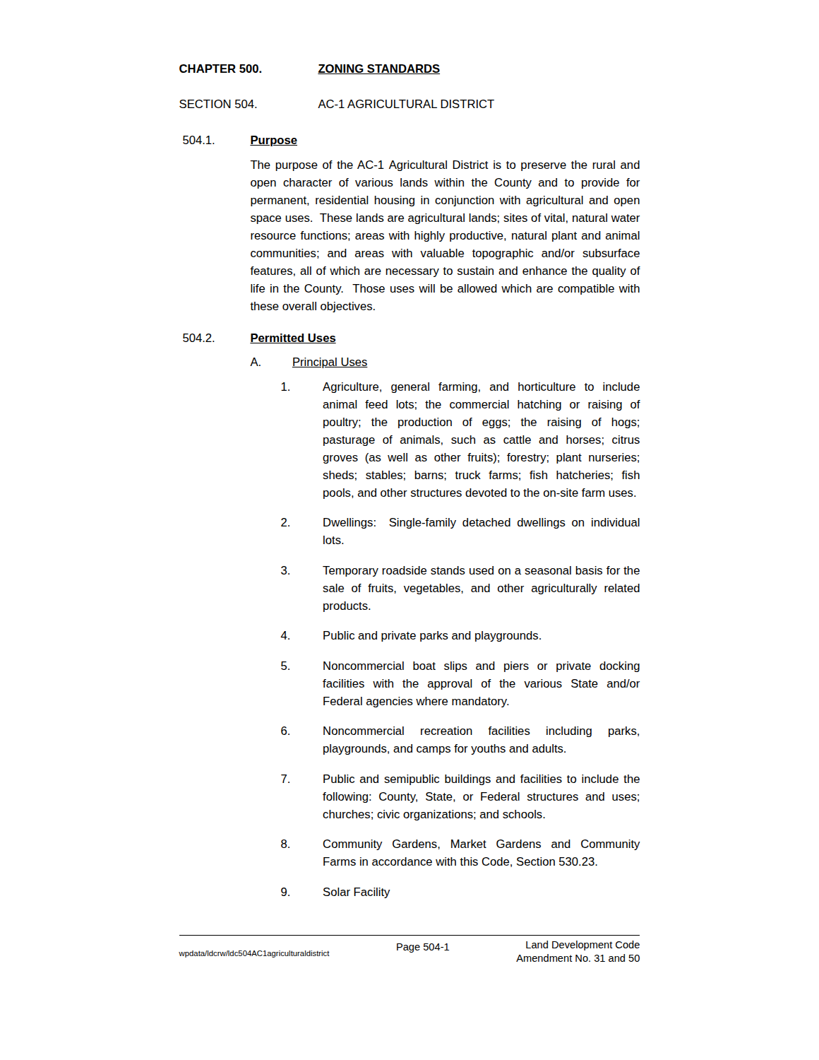CHAPTER 500. ZONING STANDARDS
SECTION 504. AC-1 AGRICULTURAL DISTRICT
504.1.
Purpose
The purpose of the AC-1 Agricultural District is to preserve the rural and open character of various lands within the County and to provide for permanent, residential housing in conjunction with agricultural and open space uses. These lands are agricultural lands; sites of vital, natural water resource functions; areas with highly productive, natural plant and animal communities; and areas with valuable topographic and/or subsurface features, all of which are necessary to sustain and enhance the quality of life in the County. Those uses will be allowed which are compatible with these overall objectives.
504.2.
Permitted Uses
A.
Principal Uses
1.
Agriculture, general farming, and horticulture to include animal feed lots; the commercial hatching or raising of poultry; the production of eggs; the raising of hogs; pasturage of animals, such as cattle and horses; citrus groves (as well as other fruits); forestry; plant nurseries; sheds; stables; barns; truck farms; fish hatcheries; fish pools, and other structures devoted to the on-site farm uses.
2.
Dwellings: Single-family detached dwellings on individual lots.
3.
Temporary roadside stands used on a seasonal basis for the sale of fruits, vegetables, and other agriculturally related products.
4.
Public and private parks and playgrounds.
5.
Noncommercial boat slips and piers or private docking facilities with the approval of the various State and/or Federal agencies where mandatory.
6.
Noncommercial recreation facilities including parks, playgrounds, and camps for youths and adults.
7.
Public and semipublic buildings and facilities to include the following: County, State, or Federal structures and uses; churches; civic organizations; and schools.
8.
Community Gardens, Market Gardens and Community Farms in accordance with this Code, Section 530.23.
9.
Solar Facility
wpdata/ldcrw/ldc504AC1agriculturaldistrict
Page 504-1
Land Development Code
Amendment No. 31 and 50